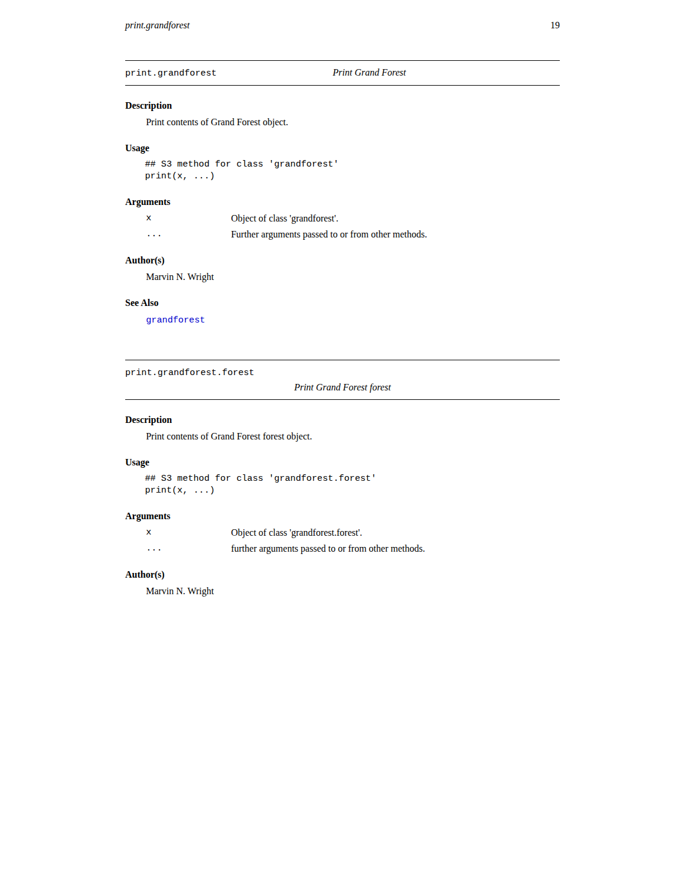print.grandforest 19
print.grandforest Print Grand Forest
Description
Print contents of Grand Forest object.
Usage
## S3 method for class 'grandforest'
print(x, ...)
Arguments
x
Object of class 'grandforest'.
...
Further arguments passed to or from other methods.
Author(s)
Marvin N. Wright
See Also
grandforest
print.grandforest.forest Print Grand Forest forest
Description
Print contents of Grand Forest forest object.
Usage
## S3 method for class 'grandforest.forest'
print(x, ...)
Arguments
x
Object of class 'grandforest.forest'.
...
further arguments passed to or from other methods.
Author(s)
Marvin N. Wright